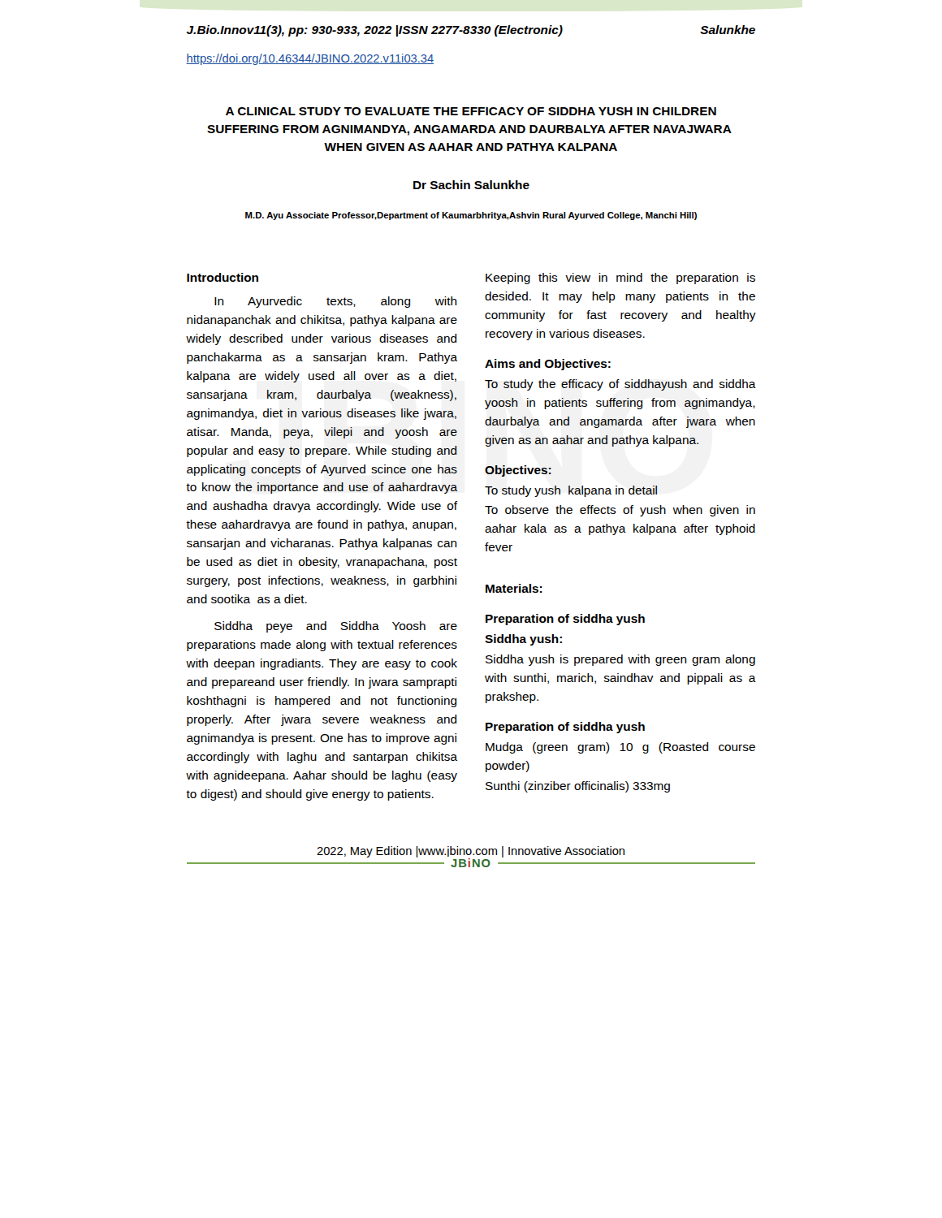J.Bio.Innov11(3), pp: 930-933, 2022 |ISSN 2277-8330 (Electronic)
Salunkhe
https://doi.org/10.46344/JBINO.2022.v11i03.34
A Clinical Study to Evaluate the Efficacy of Siddha Yush in Children Suffering from Agnimandya, Angamarda and Daurbalya after Navajwara When Given as Aahar and Pathya Kalpana
Dr Sachin Salunkhe
M.D. Ayu Associate Professor,Department of Kaumarbhritya,Ashvin Rural Ayurved College, Manchi Hill)
Introduction
In Ayurvedic texts, along with nidanapanchak and chikitsa, pathya kalpana are widely described under various diseases and panchakarma as a sansarjan kram. Pathya kalpana are widely used all over as a diet, sansarjana kram, daurbalya (weakness), agnimandya, diet in various diseases like jwara, atisar. Manda, peya, vilepi and yoosh are popular and easy to prepare. While studing and applicating concepts of Ayurved scince one has to know the importance and use of aahardravya and aushadha dravya accordingly. Wide use of these aahardravya are found in pathya, anupan, sansarjan and vicharanas. Pathya kalpanas can be used as diet in obesity, vranapachana, post surgery, post infections, weakness, in garbhini and sootika as a diet.
Siddha peye and Siddha Yoosh are preparations made along with textual references with deepan ingradiants. They are easy to cook and prepareand user friendly. In jwara samprapti koshthagni is hampered and not functioning properly. After jwara severe weakness and agnimandya is present. One has to improve agni accordingly with laghu and santarpan chikitsa with agnideepana. Aahar should be laghu (easy to digest) and should give energy to patients.
Keeping this view in mind the preparation is desided. It may help many patients in the community for fast recovery and healthy recovery in various diseases.
Aims and Objectives:
To study the efficacy of siddhayush and siddha yoosh in patients suffering from agnimandya, daurbalya and angamarda after jwara when given as an aahar and pathya kalpana.
Objectives:
To study yush kalpana in detail
To observe the effects of yush when given in aahar kala as a pathya kalpana after typhoid fever
Materials:
Preparation of siddha yush
Siddha yush:
Siddha yush is prepared with green gram along with sunthi, marich, saindhav and pippali as a prakshep.
Preparation of siddha yush
Mudga (green gram) 10 g (Roasted course powder)
Sunthi (zinziber officinalis) 333mg
2022, May Edition |www.jbino.com | Innovative Association
JBi NO
JBINO